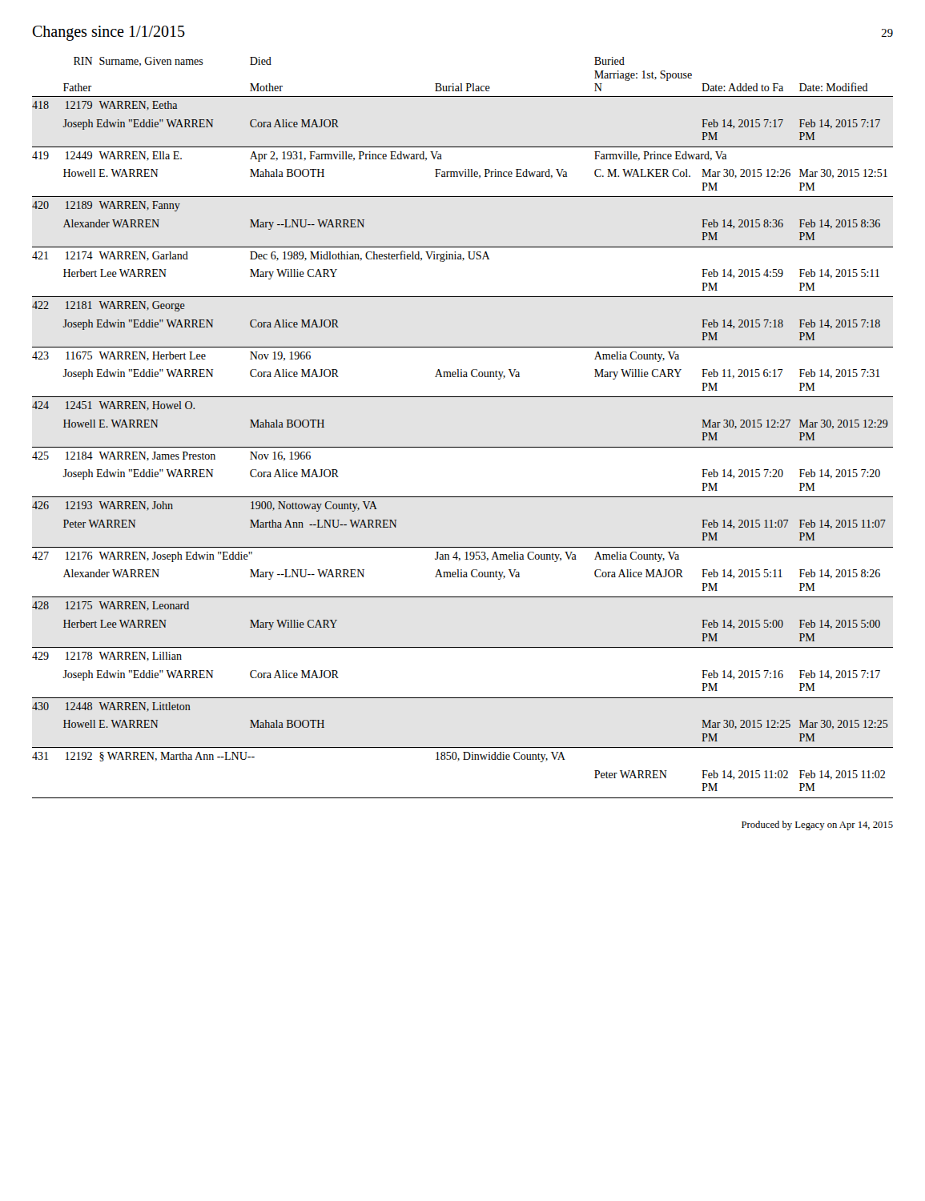Changes since 1/1/2015
29
| | RIN | Surname, Given names | Died | | Buried | | |
| --- | --- | --- | --- | --- | --- | --- | --- |
| | Father | Mother | Burial Place | Marriage: 1st, Spouse N | Date: Added to Fa | Date: Modified |
| 418 | 12179 | WARREN, Eetha |
| | Joseph Edwin "Eddie" WARREN | Cora Alice MAJOR | | | Feb 14, 2015 7:17 PM | Feb 14, 2015 7:17 PM |
| 419 | 12449 | WARREN, Ella E. | Apr 2, 1931, Farmville, Prince Edward, Va | Farmville, Prince Edward, Va |
| | Howell E. WARREN | Mahala BOOTH | Farmville, Prince Edward, Va | C. M. WALKER Col. | Mar 30, 2015 12:26 PM | Mar 30, 2015 12:51 PM |
| 420 | 12189 | WARREN, Fanny |
| | Alexander WARREN | Mary --LNU-- WARREN | | | Feb 14, 2015 8:36 PM | Feb 14, 2015 8:36 PM |
| 421 | 12174 | WARREN, Garland | Dec 6, 1989, Midlothian, Chesterfield, Virginia, USA |
| | Herbert Lee WARREN | Mary Willie CARY | | | Feb 14, 2015 4:59 PM | Feb 14, 2015 5:11 PM |
| 422 | 12181 | WARREN, George |
| | Joseph Edwin "Eddie" WARREN | Cora Alice MAJOR | | | Feb 14, 2015 7:18 PM | Feb 14, 2015 7:18 PM |
| 423 | 11675 | WARREN, Herbert Lee | Nov 19, 1966 | Amelia County, Va |
| | Joseph Edwin "Eddie" WARREN | Cora Alice MAJOR | Amelia County, Va | Mary Willie CARY | Feb 11, 2015 6:17 PM | Feb 14, 2015 7:31 PM |
| 424 | 12451 | WARREN, Howel O. |
| | Howell E. WARREN | Mahala BOOTH | | | Mar 30, 2015 12:27 PM | Mar 30, 2015 12:29 PM |
| 425 | 12184 | WARREN, James Preston | Nov 16, 1966 |
| | Joseph Edwin "Eddie" WARREN | Cora Alice MAJOR | | | Feb 14, 2015 7:20 PM | Feb 14, 2015 7:20 PM |
| 426 | 12193 | WARREN, John | 1900, Nottoway County, VA |
| | Peter WARREN | Martha Ann --LNU-- WARREN | | | Feb 14, 2015 11:07 PM | Feb 14, 2015 11:07 PM |
| 427 | 12176 | WARREN, Joseph Edwin "Eddie" | Jan 4, 1953, Amelia County, Va | Amelia County, Va |
| | Alexander WARREN | Mary --LNU-- WARREN | Amelia County, Va | Cora Alice MAJOR | Feb 14, 2015 5:11 PM | Feb 14, 2015 8:26 PM |
| 428 | 12175 | WARREN, Leonard |
| | Herbert Lee WARREN | Mary Willie CARY | | | Feb 14, 2015 5:00 PM | Feb 14, 2015 5:00 PM |
| 429 | 12178 | WARREN, Lillian |
| | Joseph Edwin "Eddie" WARREN | Cora Alice MAJOR | | | Feb 14, 2015 7:16 PM | Feb 14, 2015 7:17 PM |
| 430 | 12448 | WARREN, Littleton |
| | Howell E. WARREN | Mahala BOOTH | | | Mar 30, 2015 12:25 PM | Mar 30, 2015 12:25 PM |
| 431 | 12192 | § WARREN, Martha Ann --LNU-- | 1850, Dinwiddie County, VA | | | |
| | | | | Peter WARREN | Feb 14, 2015 11:02 PM | Feb 14, 2015 11:02 PM |
Produced by Legacy on Apr 14, 2015